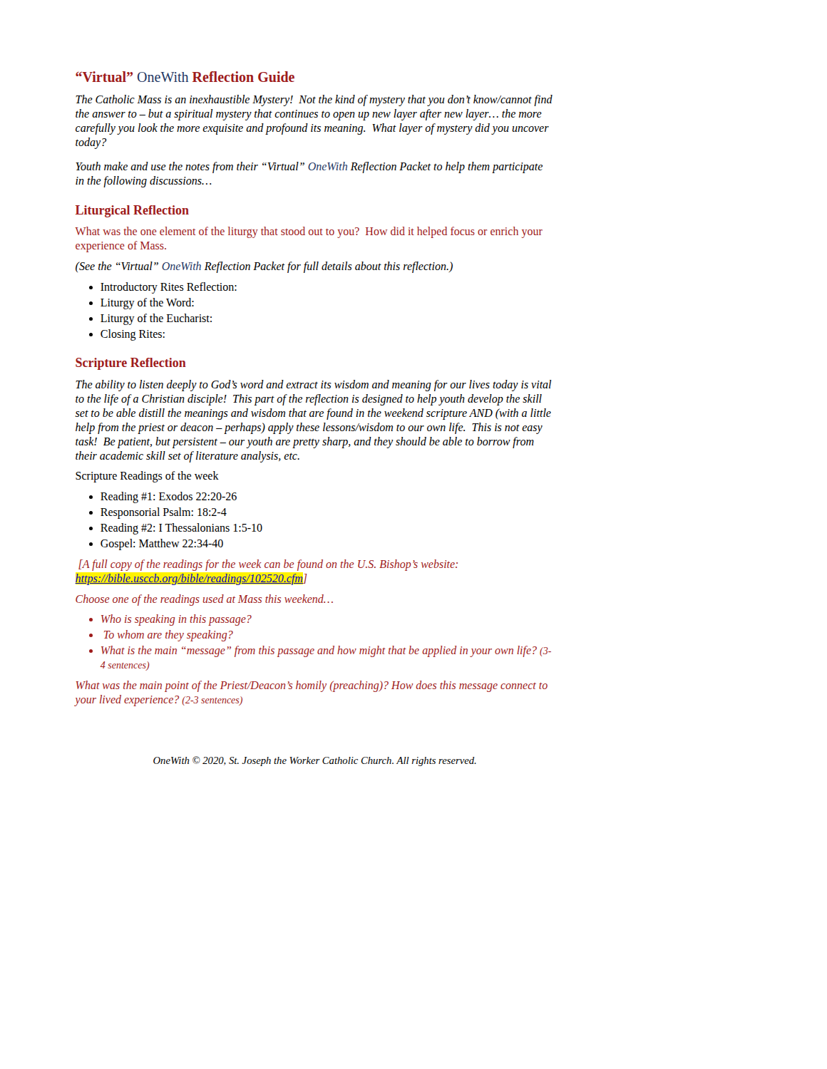“Virtual” OneWith Reflection Guide
The Catholic Mass is an inexhaustible Mystery! Not the kind of mystery that you don’t know/cannot find the answer to – but a spiritual mystery that continues to open up new layer after new layer… the more carefully you look the more exquisite and profound its meaning. What layer of mystery did you uncover today?
Youth make and use the notes from their “Virtual” OneWith Reflection Packet to help them participate in the following discussions…
Liturgical Reflection
What was the one element of the liturgy that stood out to you? How did it helped focus or enrich your experience of Mass.
(See the “Virtual” OneWith Reflection Packet for full details about this reflection.)
Introductory Rites Reflection:
Liturgy of the Word:
Liturgy of the Eucharist:
Closing Rites:
Scripture Reflection
The ability to listen deeply to God’s word and extract its wisdom and meaning for our lives today is vital to the life of a Christian disciple! This part of the reflection is designed to help youth develop the skill set to be able distill the meanings and wisdom that are found in the weekend scripture AND (with a little help from the priest or deacon – perhaps) apply these lessons/wisdom to our own life. This is not easy task! Be patient, but persistent – our youth are pretty sharp, and they should be able to borrow from their academic skill set of literature analysis, etc.
Scripture Readings of the week
Reading #1: Exodos 22:20-26
Responsorial Psalm: 18:2-4
Reading #2: I Thessalonians 1:5-10
Gospel: Matthew 22:34-40
[A full copy of the readings for the week can be found on the U.S. Bishop’s website: https://bible.usccb.org/bible/readings/102520.cfm]
Choose one of the readings used at Mass this weekend…
Who is speaking in this passage?
To whom are they speaking?
What is the main “message” from this passage and how might that be applied in your own life? (3-4 sentences)
What was the main point of the Priest/Deacon’s homily (preaching)? How does this message connect to your lived experience? (2-3 sentences)
OneWith © 2020, St. Joseph the Worker Catholic Church. All rights reserved.